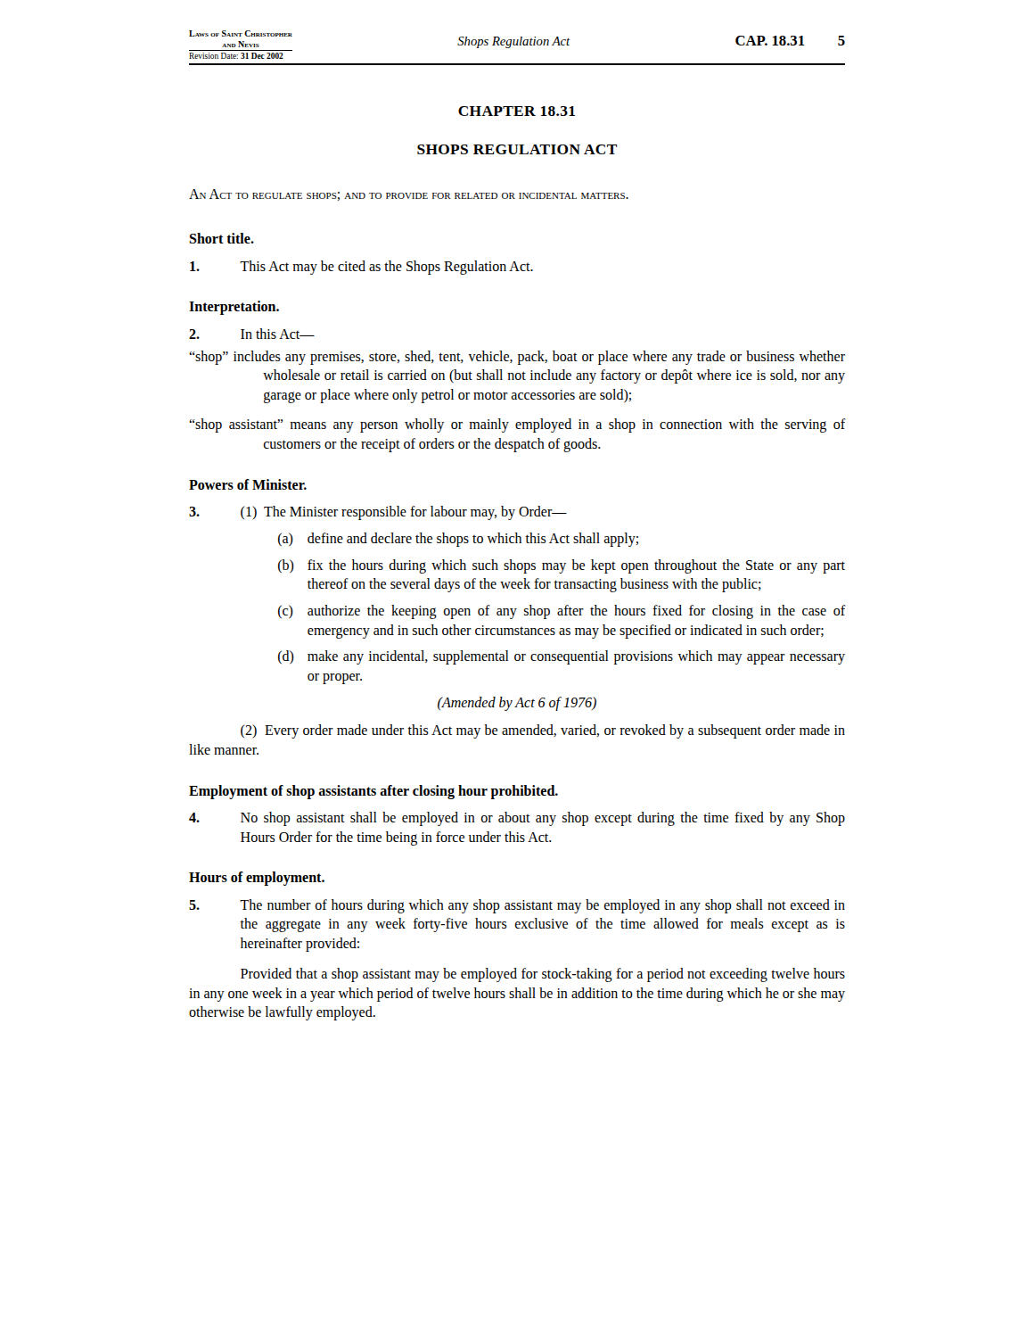Laws of Saint Christopher
and Nevis Revision Date: 31 Dec 2002
Shops Regulation Act
CAP. 18.315
CHAPTER 18.31
SHOPS REGULATION ACT
An Act to regulate shops; and to provide for related or incidental matters.
Short title.
1. This Act may be cited as the Shops Regulation Act.
Interpretation.
2. In this Act—
“shop” includes any premises, store, shed, tent, vehicle, pack, boat or place where any trade or business whether wholesale or retail is carried on (but shall not include any factory or depôt where ice is sold, nor any garage or place where only petrol or motor accessories are sold);
“shop assistant” means any person wholly or mainly employed in a shop in connection with the serving of customers or the receipt of orders or the despatch of goods.
Powers of Minister.
3. (1) The Minister responsible for labour may, by Order—
(a) define and declare the shops to which this Act shall apply;
(b) fix the hours during which such shops may be kept open throughout the State or any part thereof on the several days of the week for transacting business with the public;
(c) authorize the keeping open of any shop after the hours fixed for closing in the case of emergency and in such other circumstances as may be specified or indicated in such order;
(d) make any incidental, supplemental or consequential provisions which may appear necessary or proper.
(Amended by Act 6 of 1976)
(2) Every order made under this Act may be amended, varied, or revoked by a subsequent order made in like manner.
Employment of shop assistants after closing hour prohibited.
4. No shop assistant shall be employed in or about any shop except during the time fixed by any Shop Hours Order for the time being in force under this Act.
Hours of employment.
5. The number of hours during which any shop assistant may be employed in any shop shall not exceed in the aggregate in any week forty-five hours exclusive of the time allowed for meals except as is hereinafter provided:
Provided that a shop assistant may be employed for stock-taking for a period not exceeding twelve hours in any one week in a year which period of twelve hours shall be in addition to the time during which he or she may otherwise be lawfully employed.